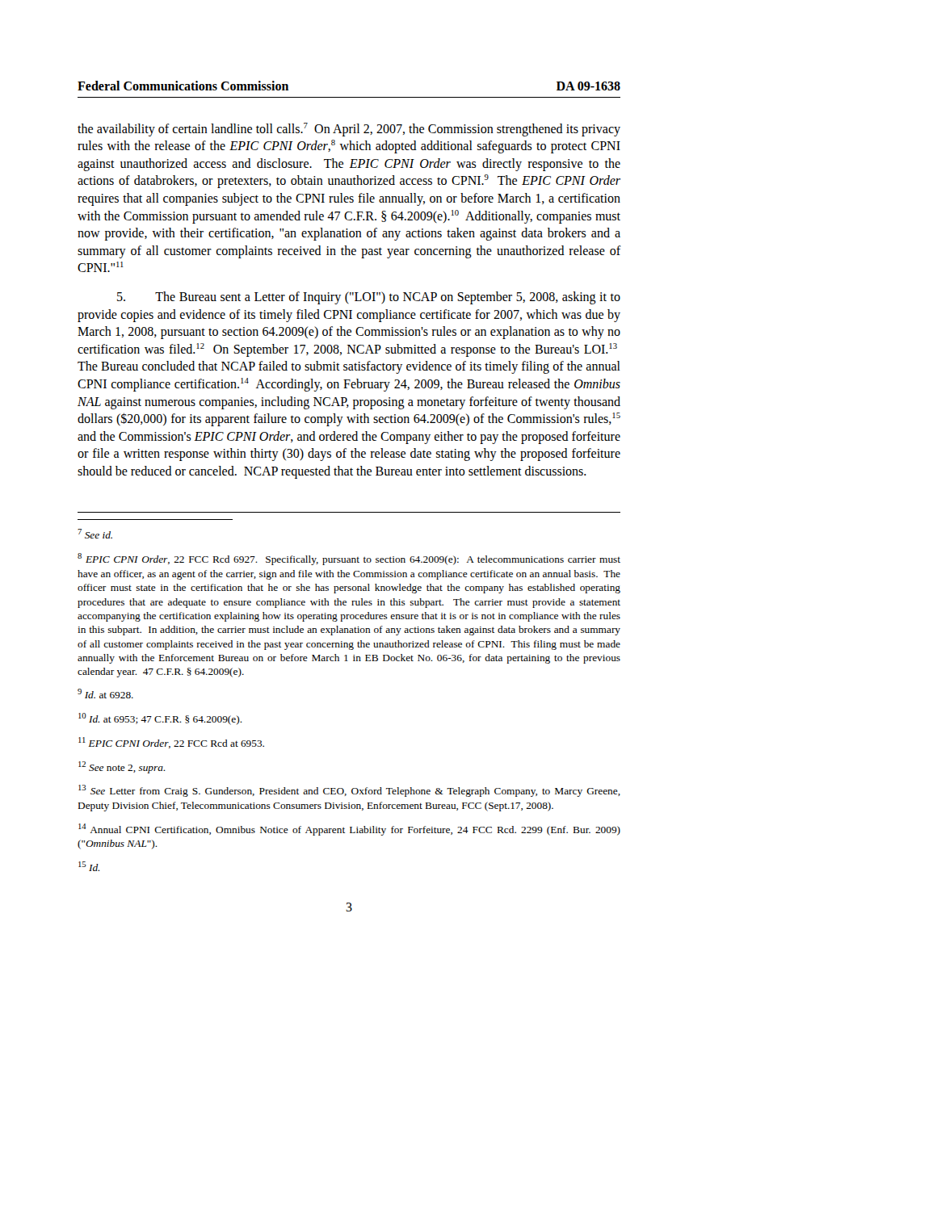Federal Communications Commission DA 09-1638
the availability of certain landline toll calls.7 On April 2, 2007, the Commission strengthened its privacy rules with the release of the EPIC CPNI Order,8 which adopted additional safeguards to protect CPNI against unauthorized access and disclosure. The EPIC CPNI Order was directly responsive to the actions of databrokers, or pretexters, to obtain unauthorized access to CPNI.9 The EPIC CPNI Order requires that all companies subject to the CPNI rules file annually, on or before March 1, a certification with the Commission pursuant to amended rule 47 C.F.R. § 64.2009(e).10 Additionally, companies must now provide, with their certification, "an explanation of any actions taken against data brokers and a summary of all customer complaints received in the past year concerning the unauthorized release of CPNI."11
5. The Bureau sent a Letter of Inquiry ("LOI") to NCAP on September 5, 2008, asking it to provide copies and evidence of its timely filed CPNI compliance certificate for 2007, which was due by March 1, 2008, pursuant to section 64.2009(e) of the Commission's rules or an explanation as to why no certification was filed.12 On September 17, 2008, NCAP submitted a response to the Bureau's LOI.13 The Bureau concluded that NCAP failed to submit satisfactory evidence of its timely filing of the annual CPNI compliance certification.14 Accordingly, on February 24, 2009, the Bureau released the Omnibus NAL against numerous companies, including NCAP, proposing a monetary forfeiture of twenty thousand dollars ($20,000) for its apparent failure to comply with section 64.2009(e) of the Commission's rules,15 and the Commission's EPIC CPNI Order, and ordered the Company either to pay the proposed forfeiture or file a written response within thirty (30) days of the release date stating why the proposed forfeiture should be reduced or canceled. NCAP requested that the Bureau enter into settlement discussions.
7 See id.
8 EPIC CPNI Order, 22 FCC Rcd 6927. Specifically, pursuant to section 64.2009(e): A telecommunications carrier must have an officer, as an agent of the carrier, sign and file with the Commission a compliance certificate on an annual basis. The officer must state in the certification that he or she has personal knowledge that the company has established operating procedures that are adequate to ensure compliance with the rules in this subpart. The carrier must provide a statement accompanying the certification explaining how its operating procedures ensure that it is or is not in compliance with the rules in this subpart. In addition, the carrier must include an explanation of any actions taken against data brokers and a summary of all customer complaints received in the past year concerning the unauthorized release of CPNI. This filing must be made annually with the Enforcement Bureau on or before March 1 in EB Docket No. 06-36, for data pertaining to the previous calendar year. 47 C.F.R. § 64.2009(e).
9 Id. at 6928.
10 Id. at 6953; 47 C.F.R. § 64.2009(e).
11 EPIC CPNI Order, 22 FCC Rcd at 6953.
12 See note 2, supra.
13 See Letter from Craig S. Gunderson, President and CEO, Oxford Telephone & Telegraph Company, to Marcy Greene, Deputy Division Chief, Telecommunications Consumers Division, Enforcement Bureau, FCC (Sept.17, 2008).
14 Annual CPNI Certification, Omnibus Notice of Apparent Liability for Forfeiture, 24 FCC Rcd. 2299 (Enf. Bur. 2009) ("Omnibus NAL").
15 Id.
3